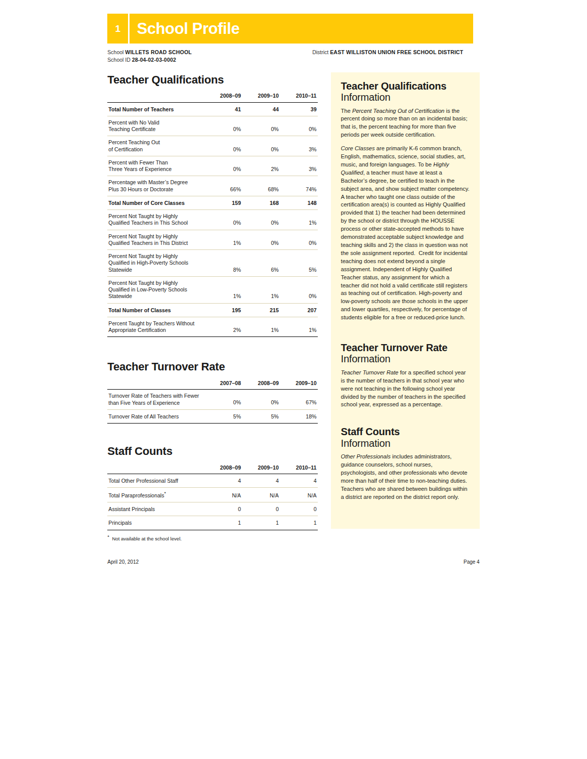1
School Profile
School WILLETS ROAD SCHOOL
School ID 28-04-02-03-0002
District EAST WILLISTON UNION FREE SCHOOL DISTRICT
Teacher Qualifications
| | 2008–09 | 2009–10 | 2010–11 |
| --- | --- | --- | --- |
| Total Number of Teachers | 41 | 44 | 39 |
| Percent with No Valid Teaching Certificate | 0% | 0% | 0% |
| Percent Teaching Out of Certification | 0% | 0% | 3% |
| Percent with Fewer Than Three Years of Experience | 0% | 2% | 3% |
| Percentage with Master’s Degree Plus 30 Hours or Doctorate | 66% | 68% | 74% |
| Total Number of Core Classes | 159 | 168 | 148 |
| Percent Not Taught by Highly Qualified Teachers in This School | 0% | 0% | 1% |
| Percent Not Taught by Highly Qualified Teachers in This District | 1% | 0% | 0% |
| Percent Not Taught by Highly Qualified in High-Poverty Schools Statewide | 8% | 6% | 5% |
| Percent Not Taught by Highly Qualified in Low-Poverty Schools Statewide | 1% | 1% | 0% |
| Total Number of Classes | 195 | 215 | 207 |
| Percent Taught by Teachers Without Appropriate Certification | 2% | 1% | 1% |
Teacher Turnover Rate
| | 2007–08 | 2008–09 | 2009–10 |
| --- | --- | --- | --- |
| Turnover Rate of Teachers with Fewer than Five Years of Experience | 0% | 0% | 67% |
| Turnover Rate of All Teachers | 5% | 5% | 18% |
Staff Counts
| | 2008–09 | 2009–10 | 2010–11 |
| --- | --- | --- | --- |
| Total Other Professional Staff | 4 | 4 | 4 |
| Total Paraprofessionals * | N/A | N/A | N/A |
| Assistant Principals | 0 | 0 | 0 |
| Principals | 1 | 1 | 1 |
* Not available at the school level.
Teacher Qualifications
Information
The Percent Teaching Out of Certification is the percent doing so more than on an incidental basis; that is, the percent teaching for more than five periods per week outside certification.
Core Classes are primarily K-6 common branch, English, mathematics, science, social studies, art, music, and foreign languages. To be Highly Qualified, a teacher must have at least a Bachelor’s degree, be certified to teach in the subject area, and show subject matter competency. A teacher who taught one class outside of the certification area(s) is counted as Highly Qualified provided that 1) the teacher had been determined by the school or district through the HOUSSE process or other state-accepted methods to have demonstrated acceptable subject knowledge and teaching skills and 2) the class in question was not the sole assignment reported. Credit for incidental teaching does not extend beyond a single assignment. Independent of Highly Qualified Teacher status, any assignment for which a teacher did not hold a valid certificate still registers as teaching out of certification. High-poverty and low-poverty schools are those schools in the upper and lower quartiles, respectively, for percentage of students eligible for a free or reduced-price lunch.
Teacher Turnover Rate
Information
Teacher Turnover Rate for a specified school year is the number of teachers in that school year who were not teaching in the following school year divided by the number of teachers in the specified school year, expressed as a percentage.
Staff Counts
Information
Other Professionals includes administrators, guidance counselors, school nurses, psychologists, and other professionals who devote more than half of their time to non-teaching duties. Teachers who are shared between buildings within a district are reported on the district report only.
April 20, 2012
Page 4